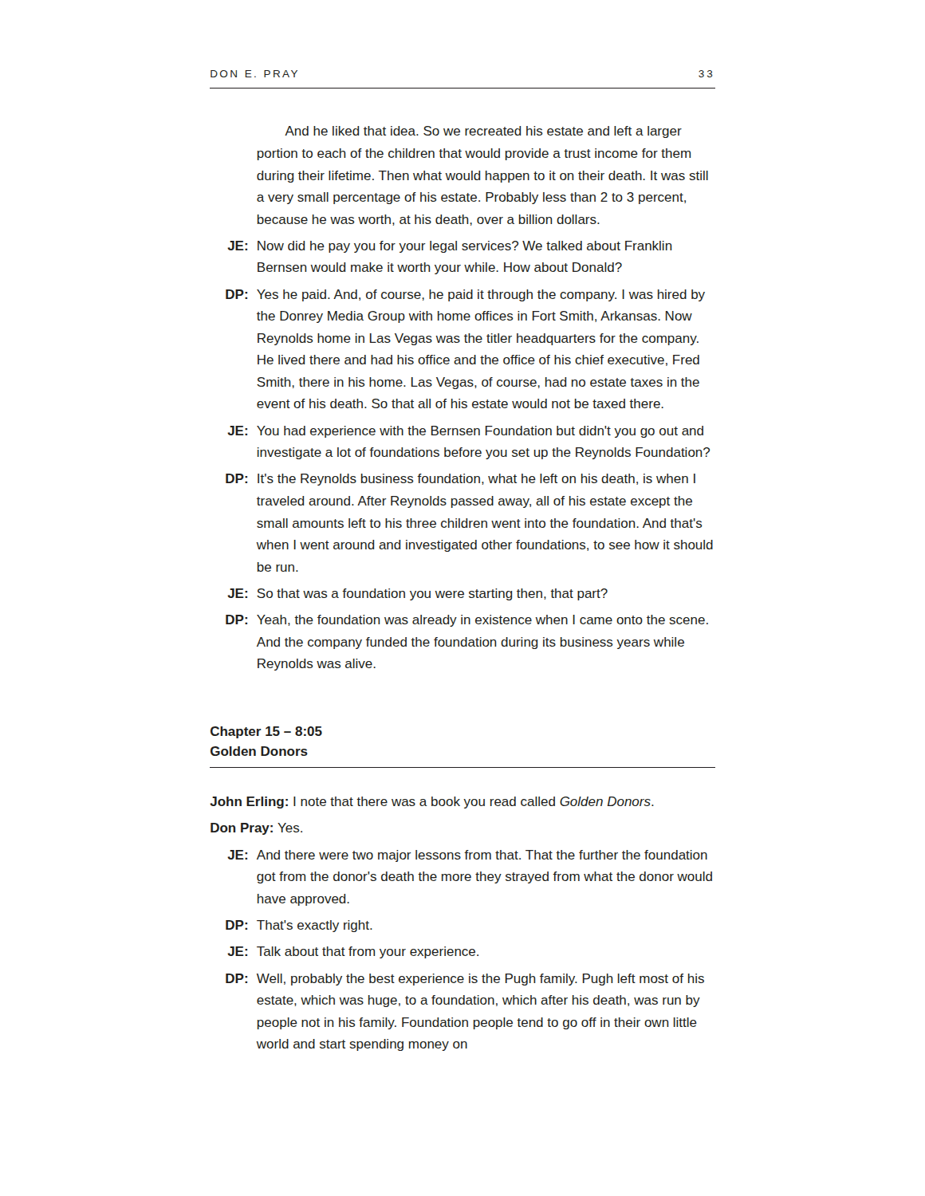Don E. Pray 33
And he liked that idea. So we recreated his estate and left a larger portion to each of the children that would provide a trust income for them during their lifetime. Then what would happen to it on their death. It was still a very small percentage of his estate. Probably less than 2 to 3 percent, because he was worth, at his death, over a billion dollars.
JE:
Now did he pay you for your legal services? We talked about Franklin Bernsen would make it worth your while. How about Donald?
DP:
Yes he paid. And, of course, he paid it through the company. I was hired by the Donrey Media Group with home offices in Fort Smith, Arkansas. Now Reynolds home in Las Vegas was the titler headquarters for the company. He lived there and had his office and the office of his chief executive, Fred Smith, there in his home. Las Vegas, of course, had no estate taxes in the event of his death. So that all of his estate would not be taxed there.
JE:
You had experience with the Bernsen Foundation but didn't you go out and investigate a lot of foundations before you set up the Reynolds Foundation?
DP:
It's the Reynolds business foundation, what he left on his death, is when I traveled around. After Reynolds passed away, all of his estate except the small amounts left to his three children went into the foundation. And that's when I went around and investigated other foundations, to see how it should be run.
JE:
So that was a foundation you were starting then, that part?
DP:
Yeah, the foundation was already in existence when I came onto the scene. And the company funded the foundation during its business years while Reynolds was alive.
Chapter 15 – 8:05
Golden Donors
John Erling: I note that there was a book you read called Golden Donors.
Don Pray: Yes.
JE:
And there were two major lessons from that. That the further the foundation got from the donor's death the more they strayed from what the donor would have approved.
DP:
That's exactly right.
JE:
Talk about that from your experience.
DP:
Well, probably the best experience is the Pugh family. Pugh left most of his estate, which was huge, to a foundation, which after his death, was run by people not in his family. Foundation people tend to go off in their own little world and start spending money on